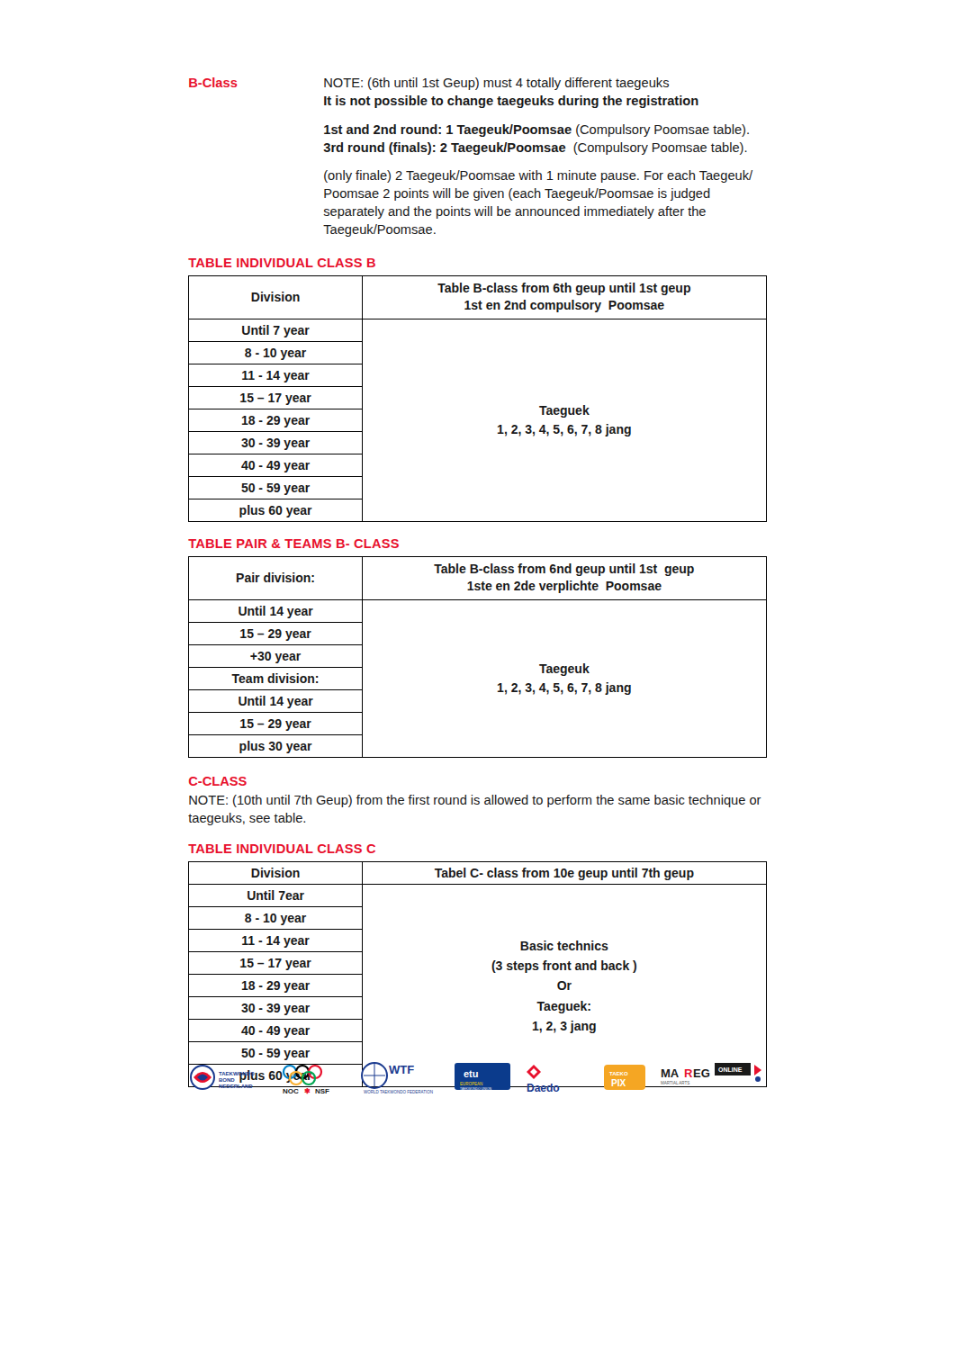B-Class
NOTE: (6th until 1st Geup) must 4 totally different taegeuks
It is not possible to change taegeuks during the registration
1st and 2nd round: 1 Taegeuk/Poomsae (Compulsory Poomsae table).
3rd round (finals): 2 Taegeuk/Poomsae (Compulsory Poomsae table).
(only finale) 2 Taegeuk/Poomsae with 1 minute pause. For each Taegeuk/ Poomsae 2 points will be given (each Taegeuk/Poomsae is judged separately and the points will be announced immediately after the Taegeuk/Poomsae.
TABLE INDIVIDUAL CLASS B
| Division | Table B-class from 6th geup until 1st geup 1st en 2nd compulsory Poomsae |
| --- | --- |
| Until 7 year | Taeguek 1, 2, 3, 4, 5, 6, 7, 8 jang |
| 8 - 10 year |
| 11 - 14 year |
| 15 – 17 year |
| 18 - 29 year |
| 30 - 39 year |
| 40 - 49 year |
| 50 - 59 year |
| plus 60 year |
TABLE PAIR & TEAMS B- CLASS
| Pair division: | Table B-class from 6nd geup until 1st geup 1ste en 2de verplichte Poomsae |
| --- | --- |
| Until 14 year | Taegeuk 1, 2, 3, 4, 5, 6, 7, 8 jang |
| 15 – 29 year |
| +30 year |
| Team division: |
| Until 14 year |
| 15 – 29 year |
| plus 30 year |
C-CLASS
NOTE: (10th until 7th Geup) from the first round is allowed to perform the same basic technique or taegeuks, see table.
TABLE INDIVIDUAL CLASS C
| Division | Tabel C- class from 10e geup until 7th geup |
| --- | --- |
| Until 7ear | Basic technics (3 steps front and back ) Or Taeguek: 1, 2, 3 jang |
| 8 - 10 year |
| 11 - 14 year |
| 15 – 17 year |
| 18 - 29 year |
| 30 - 39 year |
| 40 - 49 year |
| 50 - 59 year |
| plus 60 year |
TAEKWONDO BOND NEDERLAND
NOC ✱ NSF
WTF WORLD TAEKWONDO FEDERATION
etu EUROPEAN TAEKWONDO UNION
Daedo
TAEKO PIX
MA R EG MARTIAL ARTS ONLINE